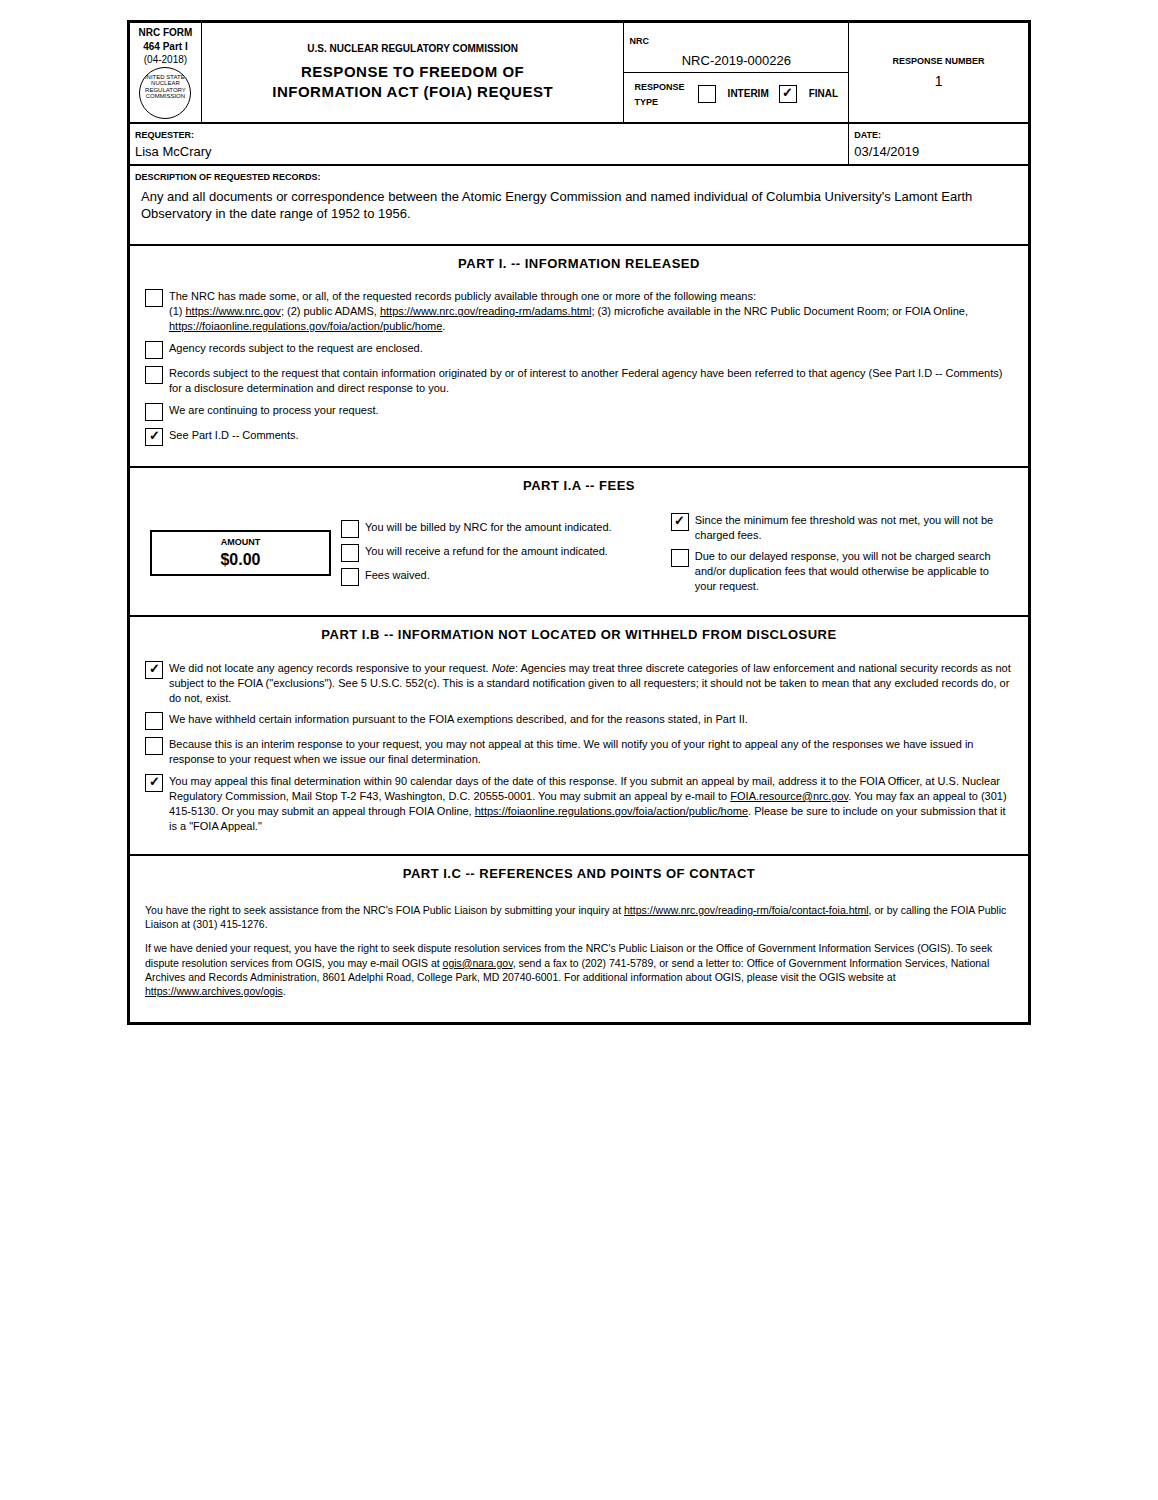| NRC FORM 464 Part I (04-2018) UNITED STATES NUCLEAR REGULATORY COMMISSION | U.S. NUCLEAR REGULATORY COMMISSION RESPONSE TO FREEDOM OF INFORMATION ACT (FOIA) REQUEST | / NRC NRC-2019-000226 / / / RESPONSE TYPE / INTERIM / ✓ FINAL / / | RESPONSE NUMBER 1 |
| REQUESTER: Lisa McCrary | DATE: 03/14/2019 |
| DESCRIPTION OF REQUESTED RECORDS: Any and all documents or correspondence between the Atomic Energy Commission and named individual of Columbia University's Lamont Earth Observatory in the date range of 1952 to 1956. |
| PART I. -- INFORMATION RELEASED The NRC has made some, or all, of the requested records publicly available through one or more of the following means: (1) https://www.nrc.gov ; (2) public ADAMS, https://www.nrc.gov/reading-rm/adams.html ; (3) microfiche available in the NRC Public Document Room; or FOIA Online, https://foiaonline.regulations.gov/foia/action/public/home . Agency records subject to the request are enclosed. Records subject to the request that contain information originated by or of interest to another Federal agency have been referred to that agency (See Part I.D -- Comments) for a disclosure determination and direct response to you. We are continuing to process your request. ✓ See Part I.D -- Comments. |
| PART I.A -- FEES / AMOUNT $0.00 / You will be billed by NRC for the amount indicated. You will receive a refund for the amount indicated. Fees waived. / ✓ Since the minimum fee threshold was not met, you will not be charged fees. Due to our delayed response, you will not be charged search and/or duplication fees that would otherwise be applicable to your request. / |
| PART I.B -- INFORMATION NOT LOCATED OR WITHHELD FROM DISCLOSURE ✓ We did not locate any agency records responsive to your request. Note : Agencies may treat three discrete categories of law enforcement and national security records as not subject to the FOIA ("exclusions"). See 5 U.S.C. 552(c). This is a standard notification given to all requesters; it should not be taken to mean that any excluded records do, or do not, exist. We have withheld certain information pursuant to the FOIA exemptions described, and for the reasons stated, in Part II. Because this is an interim response to your request, you may not appeal at this time. We will notify you of your right to appeal any of the responses we have issued in response to your request when we issue our final determination. ✓ You may appeal this final determination within 90 calendar days of the date of this response. If you submit an appeal by mail, address it to the FOIA Officer, at U.S. Nuclear Regulatory Commission, Mail Stop T-2 F43, Washington, D.C. 20555-0001. You may submit an appeal by e-mail to FOIA.resource@nrc.gov . You may fax an appeal to (301) 415-5130. Or you may submit an appeal through FOIA Online, https://foiaonline.regulations.gov/foia/action/public/home . Please be sure to include on your submission that it is a "FOIA Appeal." |
| PART I.C -- REFERENCES AND POINTS OF CONTACT You have the right to seek assistance from the NRC's FOIA Public Liaison by submitting your inquiry at https://www.nrc.gov/reading-rm/foia/contact-foia.html , or by calling the FOIA Public Liaison at (301) 415-1276. If we have denied your request, you have the right to seek dispute resolution services from the NRC's Public Liaison or the Office of Government Information Services (OGIS). To seek dispute resolution services from OGIS, you may e-mail OGIS at ogis@nara.gov , send a fax to (202) 741-5789, or send a letter to: Office of Government Information Services, National Archives and Records Administration, 8601 Adelphi Road, College Park, MD 20740-6001. For additional information about OGIS, please visit the OGIS website at https://www.archives.gov/ogis . |